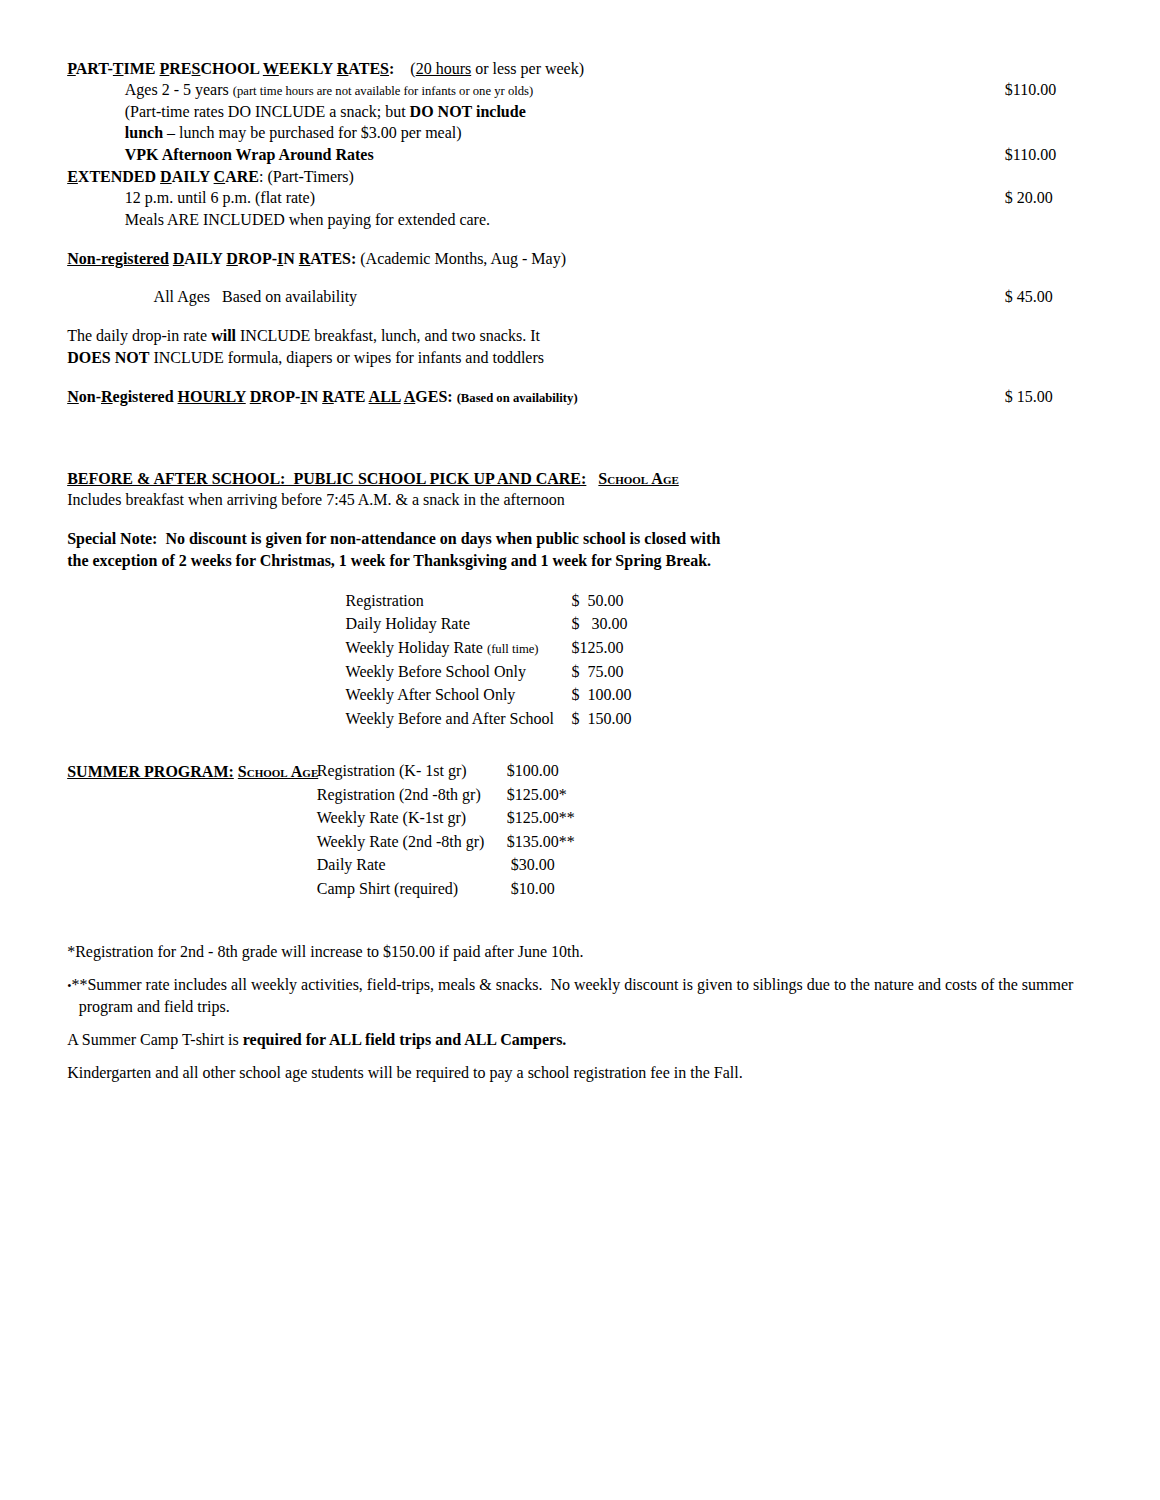PART-TIME PRESCHOOL WEEKLY RATES: (20 hours or less per week)
Ages 2 - 5 years (part time hours are not available for infants or one yr olds)
$110.00
(Part-time rates DO INCLUDE a snack; but DO NOT include
lunch – lunch may be purchased for $3.00 per meal)
VPK Afternoon Wrap Around Rates
$110.00
EXTENDED DAILY CARE: (Part-Timers)
12 p.m. until 6 p.m. (flat rate)
Meals ARE INCLUDED when paying for extended care.
$ 20.00
Non-registered DAILY DROP-IN RATES: (Academic Months, Aug - May)
All Ages Based on availability
$ 45.00
The daily drop-in rate will INCLUDE breakfast, lunch, and two snacks. It
DOES NOT INCLUDE formula, diapers or wipes for infants and toddlers
Non-Registered HOURLY DROP-IN RATE ALL AGES: (Based on availability)
$ 15.00
BEFORE & AFTER SCHOOL: PUBLIC SCHOOL PICK UP AND CARE: School Age
Includes breakfast when arriving before 7:45 A.M. & a snack in the afternoon
Special Note: No discount is given for non-attendance on days when public school is closed with
the exception of 2 weeks for Christmas, 1 week for Thanksgiving and 1 week for Spring Break.
| Registration | $ 50.00 |
| Daily Holiday Rate | $ 30.00 |
| Weekly Holiday Rate (full time) | $125.00 |
| Weekly Before School Only | $ 75.00 |
| Weekly After School Only | $ 100.00 |
| Weekly Before and After School | $ 150.00 |
SUMMER PROGRAM: School Age
| Registration (K- 1st gr) | $100.00 |
| Registration (2nd -8th gr) | $125.00* |
| Weekly Rate (K-1st gr) | $125.00** |
| Weekly Rate (2nd -8th gr) | $135.00** |
| Daily Rate | $30.00 |
| Camp Shirt (required) | $10.00 |
*Registration for 2nd - 8th grade will increase to $150.00 if paid after June 10th.
•**Summer rate includes all weekly activities, field-trips, meals & snacks. No weekly discount is given to siblings due to the nature and costs of the summer program and field trips.
A Summer Camp T-shirt is required for ALL field trips and ALL Campers.
Kindergarten and all other school age students will be required to pay a school registration fee in the Fall.